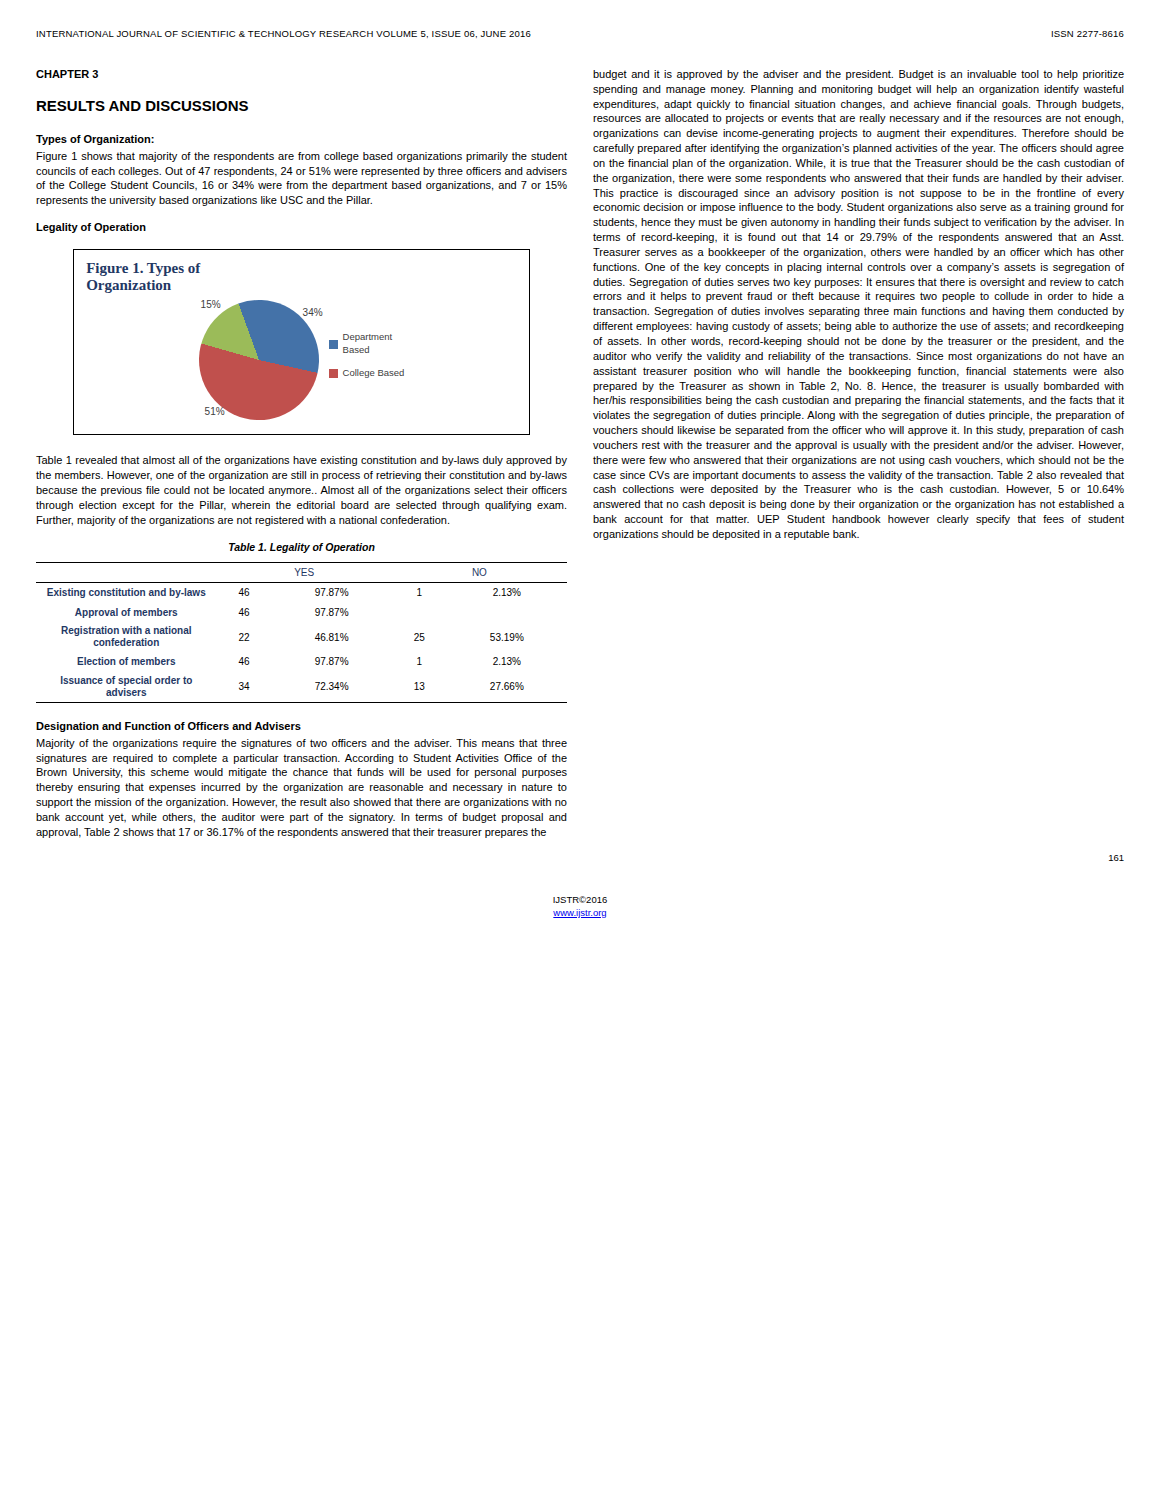INTERNATIONAL JOURNAL OF SCIENTIFIC & TECHNOLOGY RESEARCH VOLUME 5, ISSUE 06, JUNE 2016 ISSN 2277-8616
CHAPTER 3
RESULTS AND DISCUSSIONS
Types of Organization:
Figure 1 shows that majority of the respondents are from college based organizations primarily the student councils of each colleges. Out of 47 respondents, 24 or 51% were represented by three officers and advisers of the College Student Councils, 16 or 34% were from the department based organizations, and 7 or 15% represents the university based organizations like USC and the Pillar.
Legality of Operation
Figure 1. Types of
Organization
15% 34% 51%
Department
Based
College Based
Table 1 revealed that almost all of the organizations have existing constitution and by-laws duly approved by the members. However, one of the organization are still in process of retrieving their constitution and by-laws because the previous file could not be located anymore.. Almost all of the organizations select their officers through election except for the Pillar, wherein the editorial board are selected through qualifying exam. Further, majority of the organizations are not registered with a national confederation.
Table 1. Legality of Operation
| | YES | NO |
| --- | --- | --- |
| Existing constitution and by-laws | 46 | 97.87% | 1 | 2.13% |
| Approval of members | 46 | 97.87% | | |
| Registration with a national confederation | 22 | 46.81% | 25 | 53.19% |
| Election of members | 46 | 97.87% | 1 | 2.13% |
| Issuance of special order to advisers | 34 | 72.34% | 13 | 27.66% |
Designation and Function of Officers and Advisers
Majority of the organizations require the signatures of two officers and the adviser. This means that three signatures are required to complete a particular transaction. According to Student Activities Office of the Brown University, this scheme would mitigate the chance that funds will be used for personal purposes thereby ensuring that expenses incurred by the organization are reasonable and necessary in nature to support the mission of the organization. However, the result also showed that there are organizations with no bank account yet, while others, the auditor were part of the signatory. In terms of budget proposal and approval, Table 2 shows that 17 or 36.17% of the respondents answered that their treasurer prepares the
budget and it is approved by the adviser and the president. Budget is an invaluable tool to help prioritize spending and manage money. Planning and monitoring budget will help an organization identify wasteful expenditures, adapt quickly to financial situation changes, and achieve financial goals. Through budgets, resources are allocated to projects or events that are really necessary and if the resources are not enough, organizations can devise income-generating projects to augment their expenditures. Therefore should be carefully prepared after identifying the organization’s planned activities of the year. The officers should agree on the financial plan of the organization. While, it is true that the Treasurer should be the cash custodian of the organization, there were some respondents who answered that their funds are handled by their adviser. This practice is discouraged since an advisory position is not suppose to be in the frontline of every economic decision or impose influence to the body. Student organizations also serve as a training ground for students, hence they must be given autonomy in handling their funds subject to verification by the adviser. In terms of record-keeping, it is found out that 14 or 29.79% of the respondents answered that an Asst. Treasurer serves as a bookkeeper of the organization, others were handled by an officer which has other functions. One of the key concepts in placing internal controls over a company’s assets is segregation of duties. Segregation of duties serves two key purposes: It ensures that there is oversight and review to catch errors and it helps to prevent fraud or theft because it requires two people to collude in order to hide a transaction. Segregation of duties involves separating three main functions and having them conducted by different employees: having custody of assets; being able to authorize the use of assets; and recordkeeping of assets. In other words, record-keeping should not be done by the treasurer or the president, and the auditor who verify the validity and reliability of the transactions. Since most organizations do not have an assistant treasurer position who will handle the bookkeeping function, financial statements were also prepared by the Treasurer as shown in Table 2, No. 8. Hence, the treasurer is usually bombarded with her/his responsibilities being the cash custodian and preparing the financial statements, and the facts that it violates the segregation of duties principle. Along with the segregation of duties principle, the preparation of vouchers should likewise be separated from the officer who will approve it. In this study, preparation of cash vouchers rest with the treasurer and the approval is usually with the president and/or the adviser. However, there were few who answered that their organizations are not using cash vouchers, which should not be the case since CVs are important documents to assess the validity of the transaction. Table 2 also revealed that cash collections were deposited by the Treasurer who is the cash custodian. However, 5 or 10.64% answered that no cash deposit is being done by their organization or the organization has not established a bank account for that matter. UEP Student handbook however clearly specify that fees of student organizations should be deposited in a reputable bank.
161
IJSTR©2016
www.ijstr.org